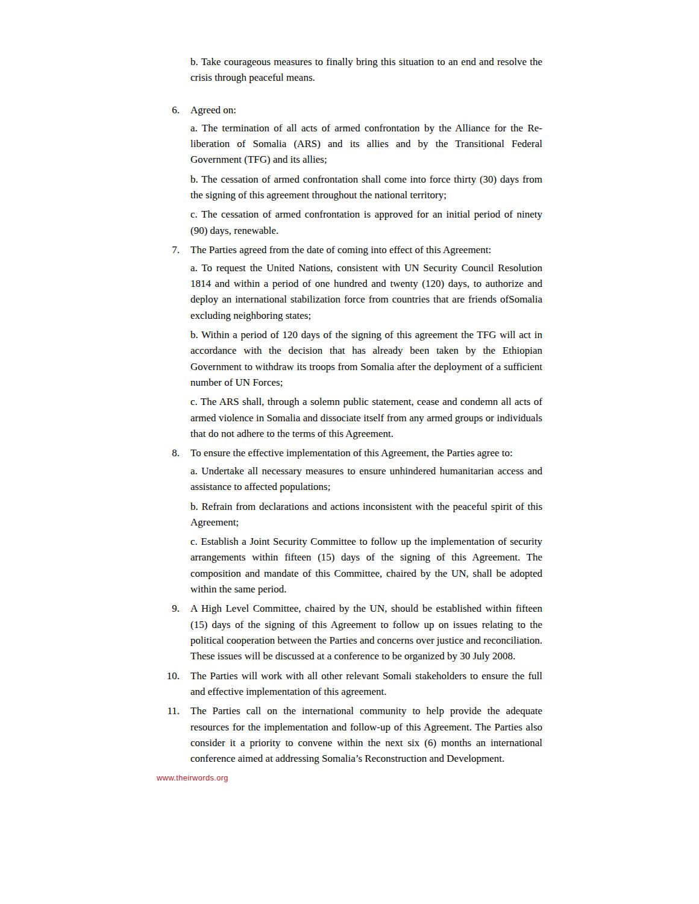b. Take courageous measures to finally bring this situation to an end and resolve the crisis through peaceful means.
6.
Agreed on:
a. The termination of all acts of armed confrontation by the Alliance for the Re-liberation of Somalia (ARS) and its allies and by the Transitional Federal Government (TFG) and its allies;
b. The cessation of armed confrontation shall come into force thirty (30) days from the signing of this agreement throughout the national territory;
c. The cessation of armed confrontation is approved for an initial period of ninety (90) days, renewable.
7.
The Parties agreed from the date of coming into effect of this Agreement:
a. To request the United Nations, consistent with UN Security Council Resolution 1814 and within a period of one hundred and twenty (120) days, to authorize and deploy an international stabilization force from countries that are friends ofSomalia excluding neighboring states;
b. Within a period of 120 days of the signing of this agreement the TFG will act in accordance with the decision that has already been taken by the Ethiopian Government to withdraw its troops from Somalia after the deployment of a sufficient number of UN Forces;
c. The ARS shall, through a solemn public statement, cease and condemn all acts of armed violence in Somalia and dissociate itself from any armed groups or individuals that do not adhere to the terms of this Agreement.
8.
To ensure the effective implementation of this Agreement, the Parties agree to:
a. Undertake all necessary measures to ensure unhindered humanitarian access and assistance to affected populations;
b. Refrain from declarations and actions inconsistent with the peaceful spirit of this Agreement;
c. Establish a Joint Security Committee to follow up the implementation of security arrangements within fifteen (15) days of the signing of this Agreement. The composition and mandate of this Committee, chaired by the UN, shall be adopted within the same period.
9.
A High Level Committee, chaired by the UN, should be established within fifteen (15) days of the signing of this Agreement to follow up on issues relating to the political cooperation between the Parties and concerns over justice and reconciliation. These issues will be discussed at a conference to be organized by 30 July 2008.
10.
The Parties will work with all other relevant Somali stakeholders to ensure the full and effective implementation of this agreement.
11.
The Parties call on the international community to help provide the adequate resources for the implementation and follow-up of this Agreement. The Parties also consider it a priority to convene within the next six (6) months an international conference aimed at addressing Somalia’s Reconstruction and Development.
www.theirwords.org